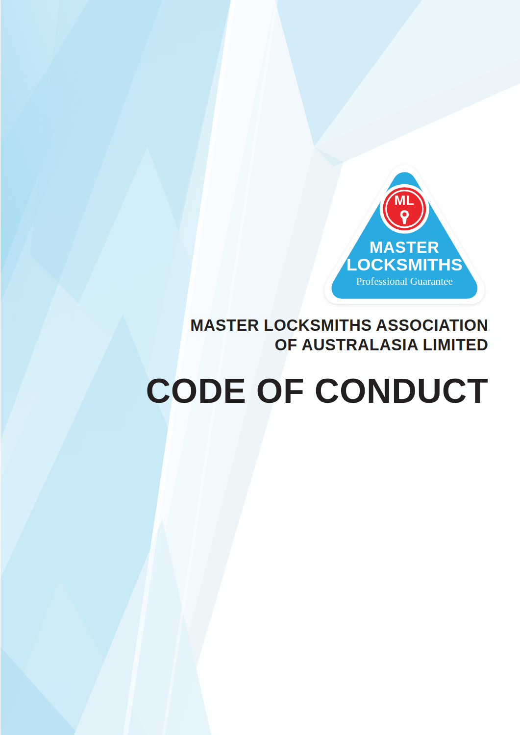Master Locksmiths — Professional Guarantee Rounded triangular blue badge containing a red circle with the letters M L and a keyhole symbol, above the words Master Locksmiths and Professional Guarantee. ML MASTER LOCKSMITHS Professional Guarantee
Master Locksmiths Association
of Australasia Limited
Code of Conduct